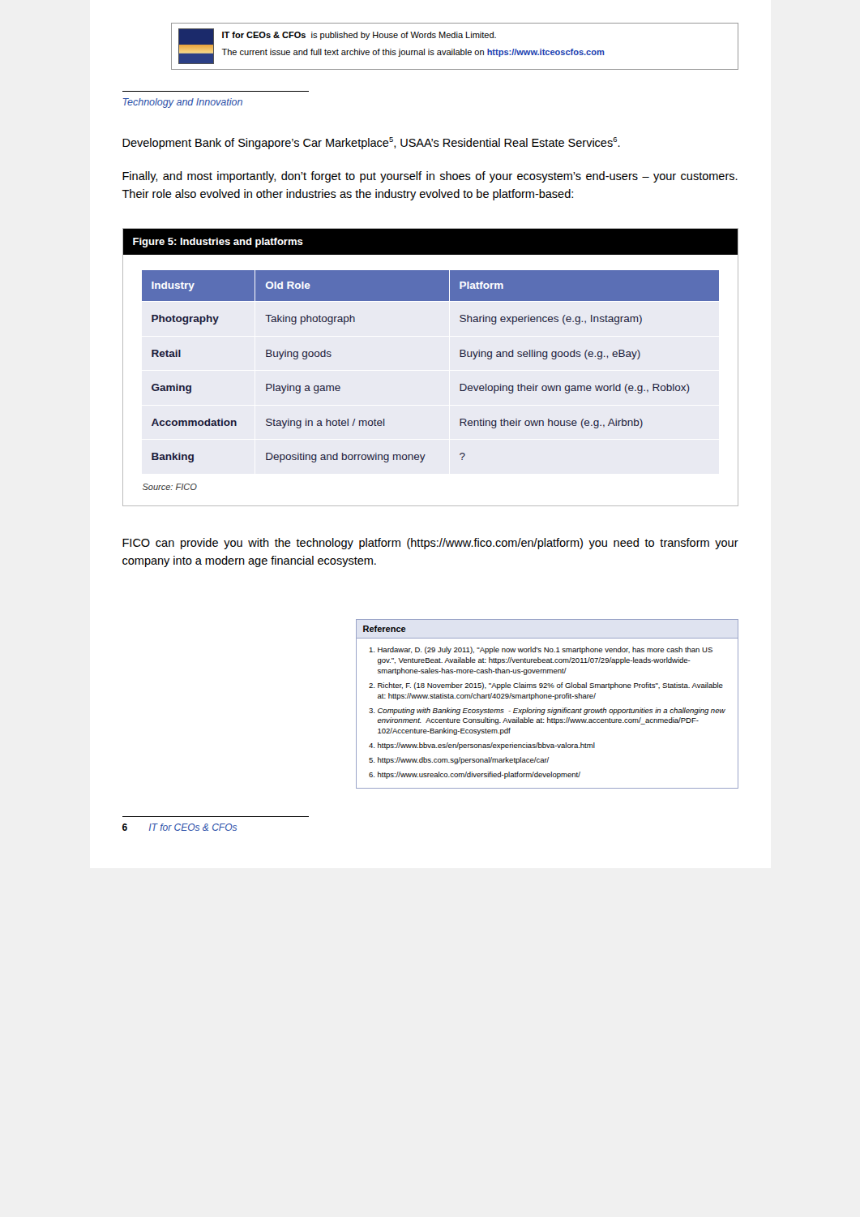IT for CEOs & CFOs is published by House of Words Media Limited.
The current issue and full text archive of this journal is available on https://www.itceoscfos.com
Technology and Innovation
Development Bank of Singapore’s Car Marketplace5, USAA’s Residential Real Estate Services6.
Finally, and most importantly, don’t forget to put yourself in shoes of your ecosystem’s end-users – your customers. Their role also evolved in other industries as the industry evolved to be platform-based:
Figure 5: Industries and platforms
| Industry | Old Role | Platform |
| --- | --- | --- |
| Photography | Taking photograph | Sharing experiences (e.g., Instagram) |
| Retail | Buying goods | Buying and selling goods (e.g., eBay) |
| Gaming | Playing a game | Developing their own game world (e.g., Roblox) |
| Accommodation | Staying in a hotel / motel | Renting their own house (e.g., Airbnb) |
| Banking | Depositing and borrowing money | ? |
Source: FICO
FICO can provide you with the technology platform (https://www.fico.com/en/platform) you need to transform your company into a modern age financial ecosystem.
Reference
Hardawar, D. (29 July 2011), "Apple now world's No.1 smartphone vendor, has more cash than US gov.", VentureBeat. Available at: https://venturebeat.com/2011/07/29/apple-leads-worldwide-smartphone-sales-has-more-cash-than-us-government/
Richter, F. (18 November 2015), "Apple Claims 92% of Global Smartphone Profits", Statista. Available at: https://www.statista.com/chart/4029/smartphone-profit-share/
Computing with Banking Ecosystems - Exploring significant growth opportunities in a challenging new environment. Accenture Consulting. Available at: https://www.accenture.com/_acnmedia/PDF-102/Accenture-Banking-Ecosystem.pdf
https://www.bbva.es/en/personas/experiencias/bbva-valora.html
https://www.dbs.com.sg/personal/marketplace/car/
https://www.usrealco.com/diversified-platform/development/
6 IT for CEOs & CFOs